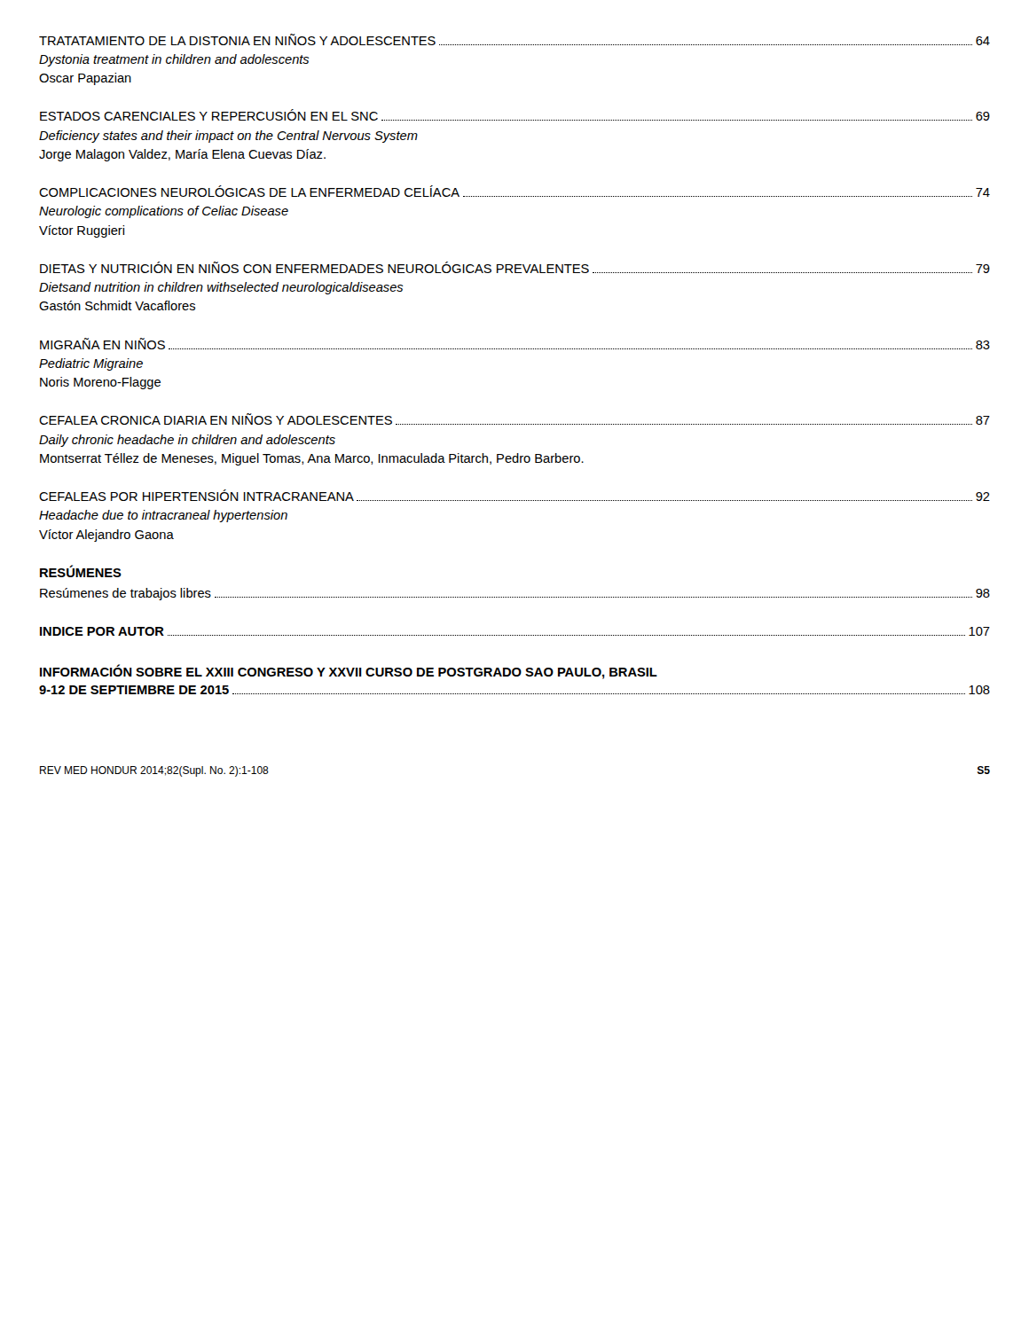TRATATAMIENTO DE LA DISTONIA EN NIÑOS Y ADOLESCENTES 64
Dystonia treatment in children and adolescents
Oscar Papazian
ESTADOS CARENCIALES Y REPERCUSIÓN EN EL SNC 69
Deficiency states and their impact on the Central Nervous System
Jorge Malagon Valdez, María Elena Cuevas Díaz.
COMPLICACIONES NEUROLÓGICAS DE LA ENFERMEDAD CELÍACA 74
Neurologic complications of Celiac Disease
Víctor Ruggieri
DIETAS Y NUTRICIÓN EN NIÑOS CON ENFERMEDADES NEUROLÓGICAS PREVALENTES 79
Dietsand nutrition in children withselected neurologicaldiseases
Gastón Schmidt Vacaflores
MIGRAÑA EN NIÑOS 83
Pediatric Migraine
Noris Moreno-Flagge
CEFALEA CRONICA DIARIA EN NIÑOS Y ADOLESCENTES 87
Daily chronic headache in children and adolescents
Montserrat Téllez de Meneses, Miguel Tomas, Ana Marco, Inmaculada Pitarch, Pedro Barbero.
CEFALEAS POR HIPERTENSIÓN INTRACRANEANA 92
Headache due to intracraneal hypertension
Víctor Alejandro Gaona
RESÚMENES
Resúmenes de trabajos libres 98
INDICE POR AUTOR 107
INFORMACIÓN SOBRE EL XXIII CONGRESO Y XXVII CURSO DE POSTGRADO SAO PAULO, BRASIL
9-12 DE SEPTIEMBRE DE 2015 108
REV MED HONDUR 2014;82(Supl. No. 2):1-108 S5